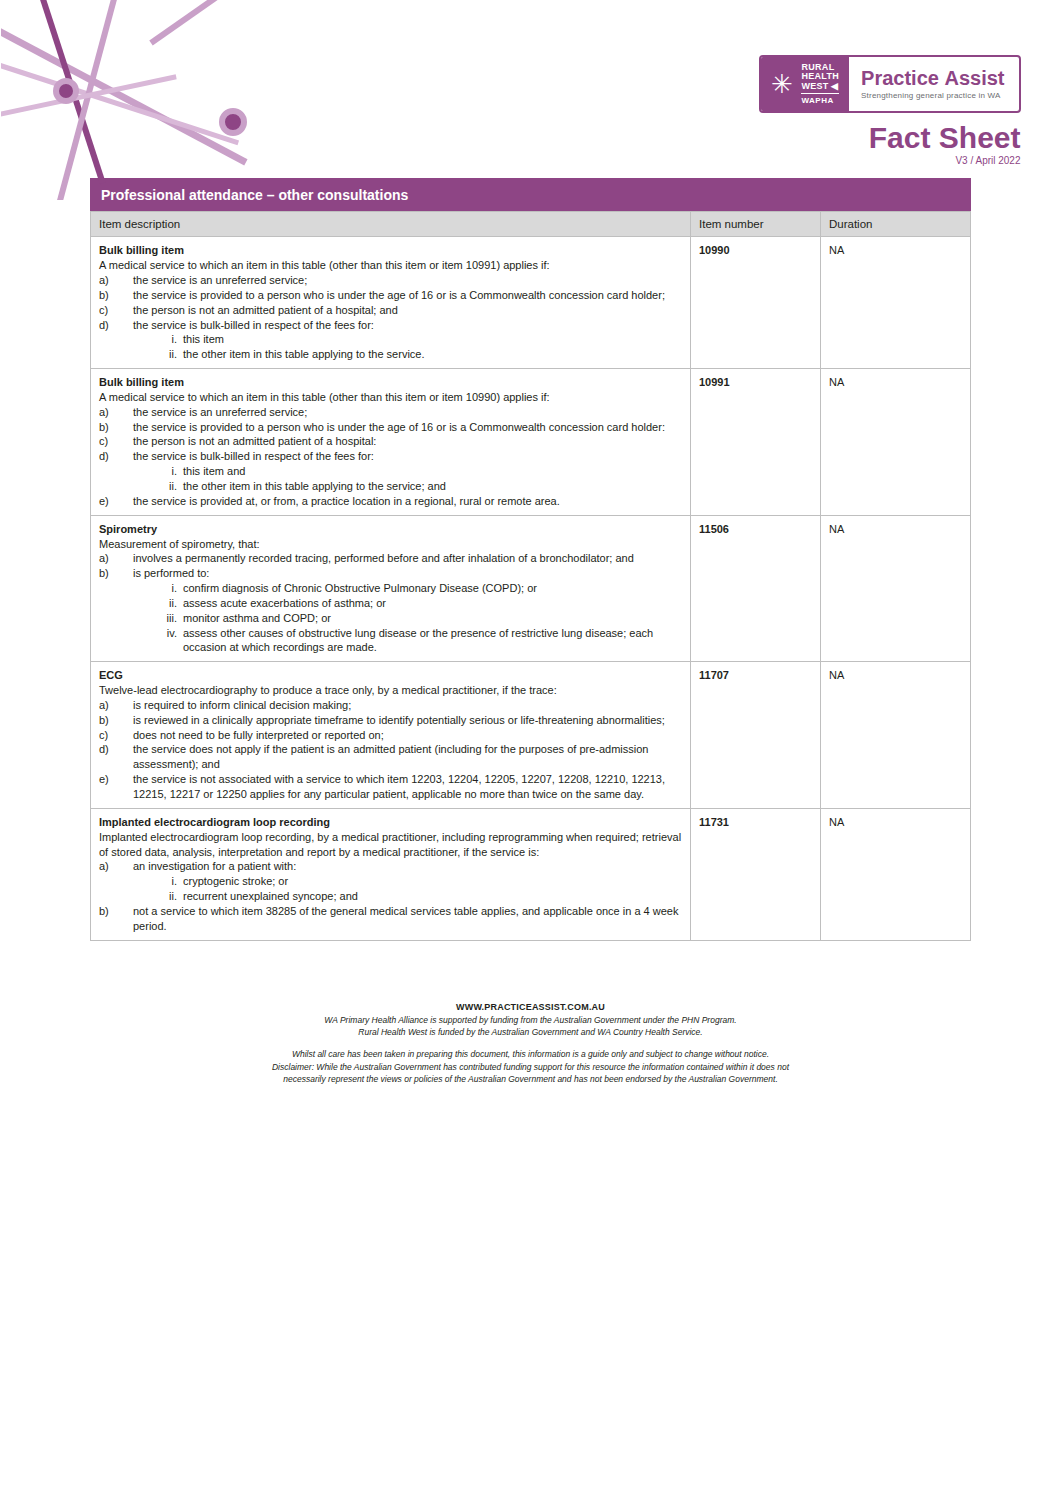✳
RURAL
HEALTH
WEST ◀
WAPHA
Practice Assist
Strengthening general practice in WA
Fact Sheet
V3 / April 2022
Professional attendance – other consultations
| Item description | Item number | Duration |
| --- | --- | --- |
| Bulk billing item A medical service to which an item in this table (other than this item or item 10991) applies if: a) the service is an unreferred service; b) the service is provided to a person who is under the age of 16 or is a Commonwealth concession card holder; c) the person is not an admitted patient of a hospital; and d) the service is bulk-billed in respect of the fees for: i. this item ii. the other item in this table applying to the service. | 10990 | NA |
| Bulk billing item A medical service to which an item in this table (other than this item or item 10990) applies if: a) the service is an unreferred service; b) the service is provided to a person who is under the age of 16 or is a Commonwealth concession card holder: c) the person is not an admitted patient of a hospital: d) the service is bulk-billed in respect of the fees for: i. this item and ii. the other item in this table applying to the service; and e) the service is provided at, or from, a practice location in a regional, rural or remote area. | 10991 | NA |
| Spirometry Measurement of spirometry, that: a) involves a permanently recorded tracing, performed before and after inhalation of a bronchodilator; and b) is performed to: i. confirm diagnosis of Chronic Obstructive Pulmonary Disease (COPD); or ii. assess acute exacerbations of asthma; or iii. monitor asthma and COPD; or iv. assess other causes of obstructive lung disease or the presence of restrictive lung disease; each occasion at which recordings are made. | 11506 | NA |
| ECG Twelve-lead electrocardiography to produce a trace only, by a medical practitioner, if the trace: a) is required to inform clinical decision making; b) is reviewed in a clinically appropriate timeframe to identify potentially serious or life-threatening abnormalities; c) does not need to be fully interpreted or reported on; d) the service does not apply if the patient is an admitted patient (including for the purposes of pre-admission assessment); and e) the service is not associated with a service to which item 12203, 12204, 12205, 12207, 12208, 12210, 12213, 12215, 12217 or 12250 applies for any particular patient, applicable no more than twice on the same day. | 11707 | NA |
| Implanted electrocardiogram loop recording Implanted electrocardiogram loop recording, by a medical practitioner, including reprogramming when required; retrieval of stored data, analysis, interpretation and report by a medical practitioner, if the service is: a) an investigation for a patient with: i. cryptogenic stroke; or ii. recurrent unexplained syncope; and b) not a service to which item 38285 of the general medical services table applies, and applicable once in a 4 week period. | 11731 | NA |
WWW.PRACTICEASSIST.COM.AU
WA Primary Health Alliance is supported by funding from the Australian Government under the PHN Program.
Rural Health West is funded by the Australian Government and WA Country Health Service.
Whilst all care has been taken in preparing this document, this information is a guide only and subject to change without notice.
Disclaimer: While the Australian Government has contributed funding support for this resource the information contained within it does not
necessarily represent the views or policies of the Australian Government and has not been endorsed by the Australian Government.